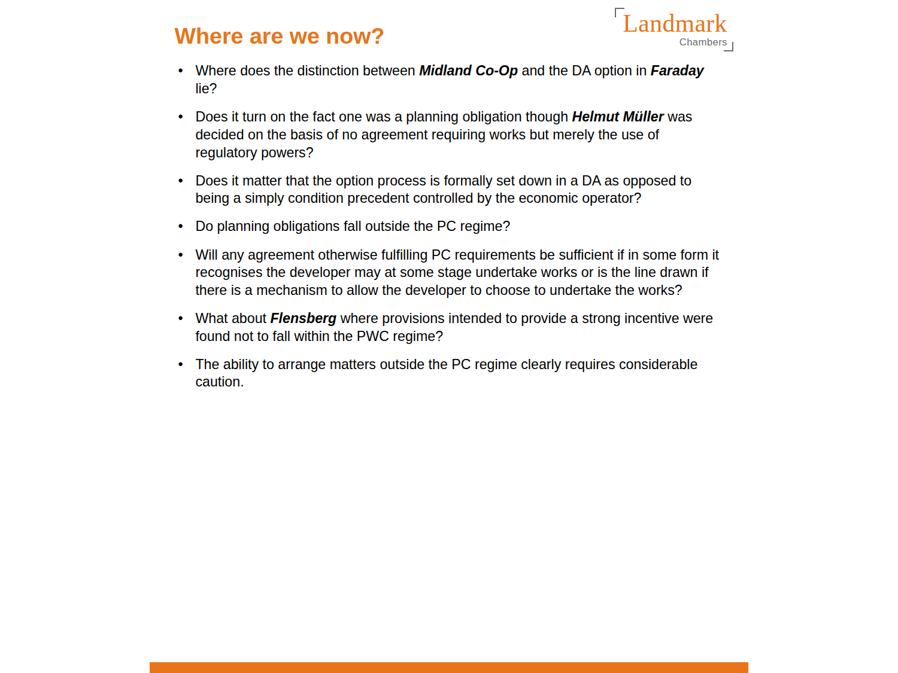Landmark
Chambers
Where are we now?
Where does the distinction between Midland Co-Op and the DA option in Faraday lie?
Does it turn on the fact one was a planning obligation though Helmut Müller was decided on the basis of no agreement requiring works but merely the use of regulatory powers?
Does it matter that the option process is formally set down in a DA as opposed to being a simply condition precedent controlled by the economic operator?
Do planning obligations fall outside the PC regime?
Will any agreement otherwise fulfilling PC requirements be sufficient if in some form it recognises the developer may at some stage undertake works or is the line drawn if there is a mechanism to allow the developer to choose to undertake the works?
What about Flensberg where provisions intended to provide a strong incentive were found not to fall within the PWC regime?
The ability to arrange matters outside the PC regime clearly requires considerable caution.